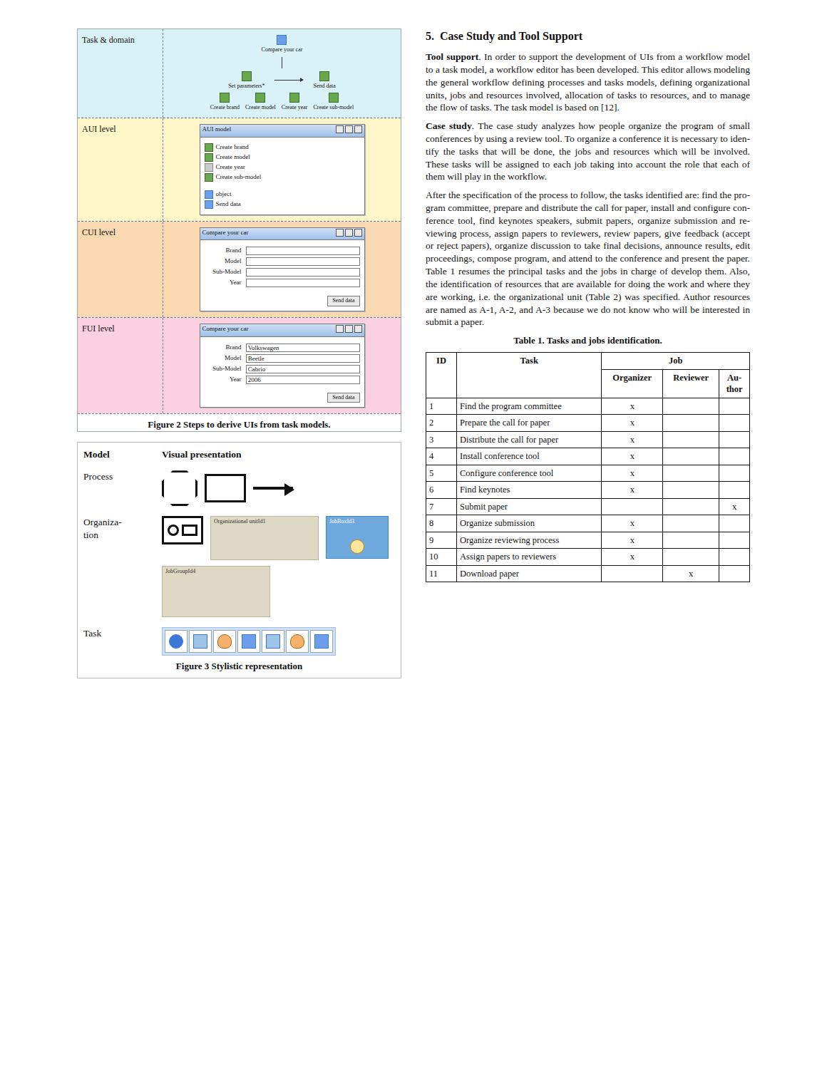Task & domain
Compare your car
Set parameters*
Send data
Create brand
Create model
Create year
Create sub-model
AUI level
AUI model
Create brand
Create model
Create year
Create sub-model
object
Send data
CUI level
Compare your car
Brand
Model
Sub-Model
Year
Send data
FUI level
Compare your car
Brand
Volkswagen
Model
Beetle
Sub-Model
Cabrio
Year
2006
Send data
Figure 2 Steps to derive UIs from task models.
Model
Visual presentation
Process
Organiza-
tion
Organizational unitId1
JobBoxId3
JobGroupId4
Task
Figure 3 Stylistic representation
5. Case Study and Tool Support
Tool support. In order to support the development of UIs from a workflow model to a task model, a workflow editor has been developed. This editor allows modeling the general workflow defining processes and tasks models, defining organizational units, jobs and resources involved, allocation of tasks to resources, and to manage the flow of tasks. The task model is based on [12].
Case study. The case study analyzes how people organize the program of small conferences by using a review tool. To organize a conference it is necessary to identify the tasks that will be done, the jobs and resources which will be involved. These tasks will be assigned to each job taking into account the role that each of them will play in the workflow.
After the specification of the process to follow, the tasks identified are: find the program committee, prepare and distribute the call for paper, install and configure conference tool, find keynotes speakers, submit papers, organize submission and reviewing process, assign papers to reviewers, review papers, give feedback (accept or reject papers), organize discussion to take final decisions, announce results, edit proceedings, compose program, and attend to the conference and present the paper. Table 1 resumes the principal tasks and the jobs in charge of develop them. Also, the identification of resources that are available for doing the work and where they are working, i.e. the organizational unit (Table 2) was specified. Author resources are named as A-1, A-2, and A-3 because we do not know who will be interested in submit a paper.
Table 1. Tasks and jobs identification.
| ID | Task | Job |
| --- | --- | --- |
| Organizer | Reviewer | Au- thor |
| 1 | Find the program committee | x | | |
| 2 | Prepare the call for paper | x | | |
| 3 | Distribute the call for paper | x | | |
| 4 | Install conference tool | x | | |
| 5 | Configure conference tool | x | | |
| 6 | Find keynotes | x | | |
| 7 | Submit paper | | | x |
| 8 | Organize submission | x | | |
| 9 | Organize reviewing process | x | | |
| 10 | Assign papers to reviewers | x | | |
| 11 | Download paper | | x | |